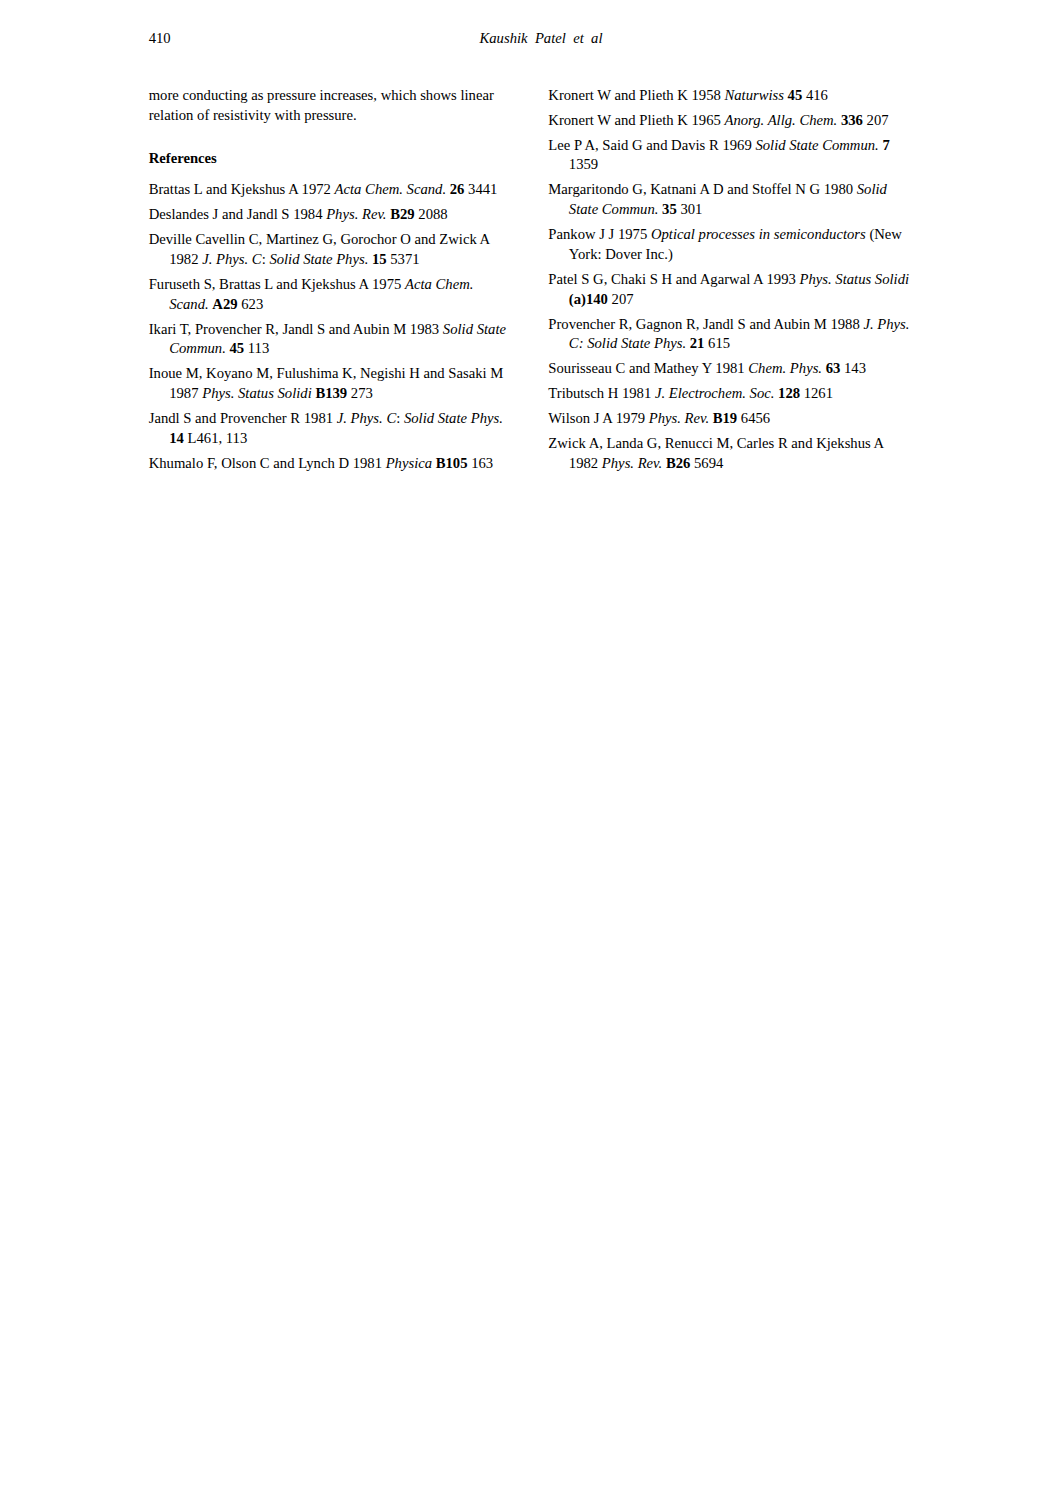410 Kaushik Patel et al
more conducting as pressure increases, which shows linear relation of resistivity with pressure.
References
Brattas L and Kjekshus A 1972 Acta Chem. Scand. 26 3441
Deslandes J and Jandl S 1984 Phys. Rev. B29 2088
Deville Cavellin C, Martinez G, Gorochor O and Zwick A 1982 J. Phys. C: Solid State Phys. 15 5371
Furuseth S, Brattas L and Kjekshus A 1975 Acta Chem. Scand. A29 623
Ikari T, Provencher R, Jandl S and Aubin M 1983 Solid State Commun. 45 113
Inoue M, Koyano M, Fulushima K, Negishi H and Sasaki M 1987 Phys. Status Solidi B139 273
Jandl S and Provencher R 1981 J. Phys. C: Solid State Phys. 14 L461, 113
Khumalo F, Olson C and Lynch D 1981 Physica B105 163
Kronert W and Plieth K 1958 Naturwiss 45 416
Kronert W and Plieth K 1965 Anorg. Allg. Chem. 336 207
Lee P A, Said G and Davis R 1969 Solid State Commun. 7 1359
Margaritondo G, Katnani A D and Stoffel N G 1980 Solid State Commun. 35 301
Pankow J J 1975 Optical processes in semiconductors (New York: Dover Inc.)
Patel S G, Chaki S H and Agarwal A 1993 Phys. Status Solidi (a)140 207
Provencher R, Gagnon R, Jandl S and Aubin M 1988 J. Phys. C: Solid State Phys. 21 615
Sourisseau C and Mathey Y 1981 Chem. Phys. 63 143
Tributsch H 1981 J. Electrochem. Soc. 128 1261
Wilson J A 1979 Phys. Rev. B19 6456
Zwick A, Landa G, Renucci M, Carles R and Kjekshus A 1982 Phys. Rev. B26 5694